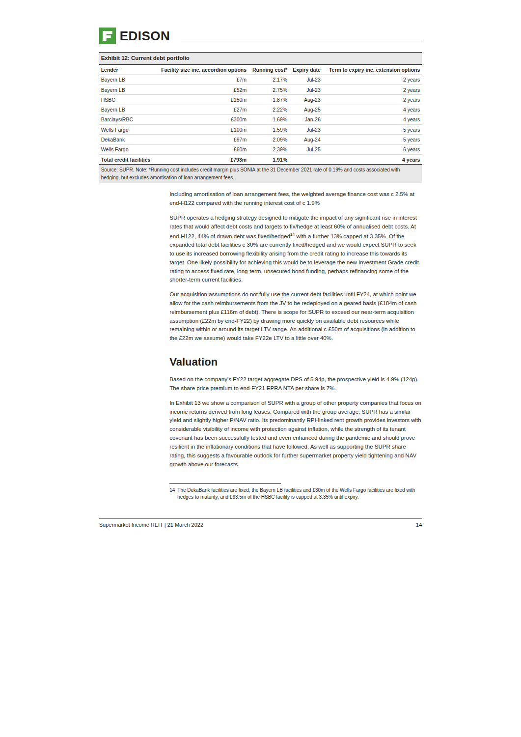EDISON
Exhibit 12: Current debt portfolio
| Lender | Facility size inc. accordion options | Running cost* | Expiry date | Term to expiry inc. extension options |
| --- | --- | --- | --- | --- |
| Bayern LB | £7m | 2.17% | Jul-23 | 2 years |
| Bayern LB | £52m | 2.75% | Jul-23 | 2 years |
| HSBC | £150m | 1.87% | Aug-23 | 2 years |
| Bayern LB | £27m | 2.22% | Aug-25 | 4 years |
| Barclays/RBC | £300m | 1.69% | Jan-26 | 4 years |
| Wells Fargo | £100m | 1.59% | Jul-23 | 5 years |
| DekaBank | £97m | 2.09% | Aug-24 | 5 years |
| Wells Fargo | £60m | 2.39% | Jul-25 | 6 years |
| Total credit facilities | £793m | 1.91% | | 4 years |
Source: SUPR. Note: *Running cost includes credit margin plus SONIA at the 31 December 2021 rate of 0.19% and costs associated with hedging, but excludes amortisation of loan arrangement fees.
Including amortisation of loan arrangement fees, the weighted average finance cost was c 2.5% at end-H122 compared with the running interest cost of c 1.9%
SUPR operates a hedging strategy designed to mitigate the impact of any significant rise in interest rates that would affect debt costs and targets to fix/hedge at least 60% of annualised debt costs. At end-H122, 44% of drawn debt was fixed/hedged14 with a further 13% capped at 3.35%. Of the expanded total debt facilities c 30% are currently fixed/hedged and we would expect SUPR to seek to use its increased borrowing flexibility arising from the credit rating to increase this towards its target. One likely possibility for achieving this would be to leverage the new Investment Grade credit rating to access fixed rate, long-term, unsecured bond funding, perhaps refinancing some of the shorter-term current facilities.
Our acquisition assumptions do not fully use the current debt facilities until FY24, at which point we allow for the cash reimbursements from the JV to be redeployed on a geared basis (£184m of cash reimbursement plus £116m of debt). There is scope for SUPR to exceed our near-term acquisition assumption (£22m by end-FY22) by drawing more quickly on available debt resources while remaining within or around its target LTV range. An additional c £50m of acquisitions (in addition to the £22m we assume) would take FY22e LTV to a little over 40%.
Valuation
Based on the company's FY22 target aggregate DPS of 5.94p, the prospective yield is 4.9% (124p). The share price premium to end-FY21 EPRA NTA per share is 7%.
In Exhibit 13 we show a comparison of SUPR with a group of other property companies that focus on income returns derived from long leases. Compared with the group average, SUPR has a similar yield and slightly higher P/NAV ratio. Its predominantly RPI-linked rent growth provides investors with considerable visibility of income with protection against inflation, while the strength of its tenant covenant has been successfully tested and even enhanced during the pandemic and should prove resilient in the inflationary conditions that have followed. As well as supporting the SUPR share rating, this suggests a favourable outlook for further supermarket property yield tightening and NAV growth above our forecasts.
14
The DekaBank facilities are fixed, the Bayern LB facilities and £30m of the Wells Fargo facilities are fixed with hedges to maturity, and £63.5m of the HSBC facility is capped at 3.35% until expiry.
Supermarket Income REIT | 21 March 2022
14